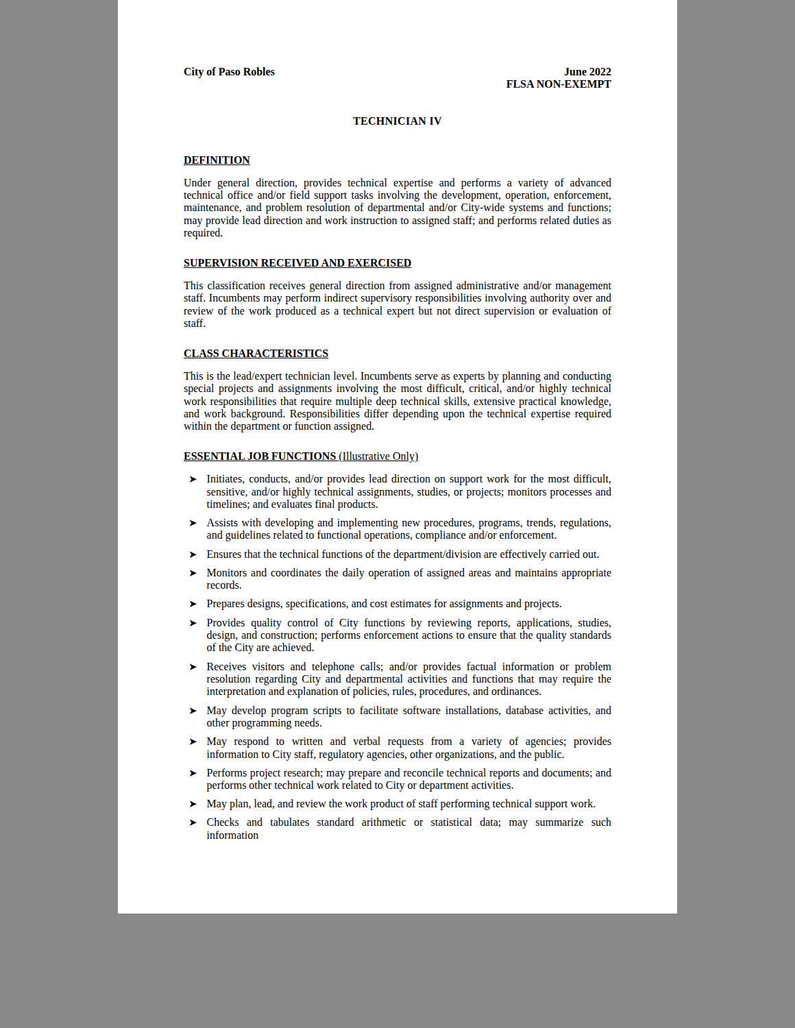City of Paso Robles
June 2022
FLSA NON-EXEMPT
TECHNICIAN IV
DEFINITION
Under general direction, provides technical expertise and performs a variety of advanced technical office and/or field support tasks involving the development, operation, enforcement, maintenance, and problem resolution of departmental and/or City-wide systems and functions; may provide lead direction and work instruction to assigned staff; and performs related duties as required.
SUPERVISION RECEIVED AND EXERCISED
This classification receives general direction from assigned administrative and/or management staff. Incumbents may perform indirect supervisory responsibilities involving authority over and review of the work produced as a technical expert but not direct supervision or evaluation of staff.
CLASS CHARACTERISTICS
This is the lead/expert technician level. Incumbents serve as experts by planning and conducting special projects and assignments involving the most difficult, critical, and/or highly technical work responsibilities that require multiple deep technical skills, extensive practical knowledge, and work background. Responsibilities differ depending upon the technical expertise required within the department or function assigned.
ESSENTIAL JOB FUNCTIONS (Illustrative Only)
Initiates, conducts, and/or provides lead direction on support work for the most difficult, sensitive, and/or highly technical assignments, studies, or projects; monitors processes and timelines; and evaluates final products.
Assists with developing and implementing new procedures, programs, trends, regulations, and guidelines related to functional operations, compliance and/or enforcement.
Ensures that the technical functions of the department/division are effectively carried out.
Monitors and coordinates the daily operation of assigned areas and maintains appropriate records.
Prepares designs, specifications, and cost estimates for assignments and projects.
Provides quality control of City functions by reviewing reports, applications, studies, design, and construction; performs enforcement actions to ensure that the quality standards of the City are achieved.
Receives visitors and telephone calls; and/or provides factual information or problem resolution regarding City and departmental activities and functions that may require the interpretation and explanation of policies, rules, procedures, and ordinances.
May develop program scripts to facilitate software installations, database activities, and other programming needs.
May respond to written and verbal requests from a variety of agencies; provides information to City staff, regulatory agencies, other organizations, and the public.
Performs project research; may prepare and reconcile technical reports and documents; and performs other technical work related to City or department activities.
May plan, lead, and review the work product of staff performing technical support work.
Checks and tabulates standard arithmetic or statistical data; may summarize such information